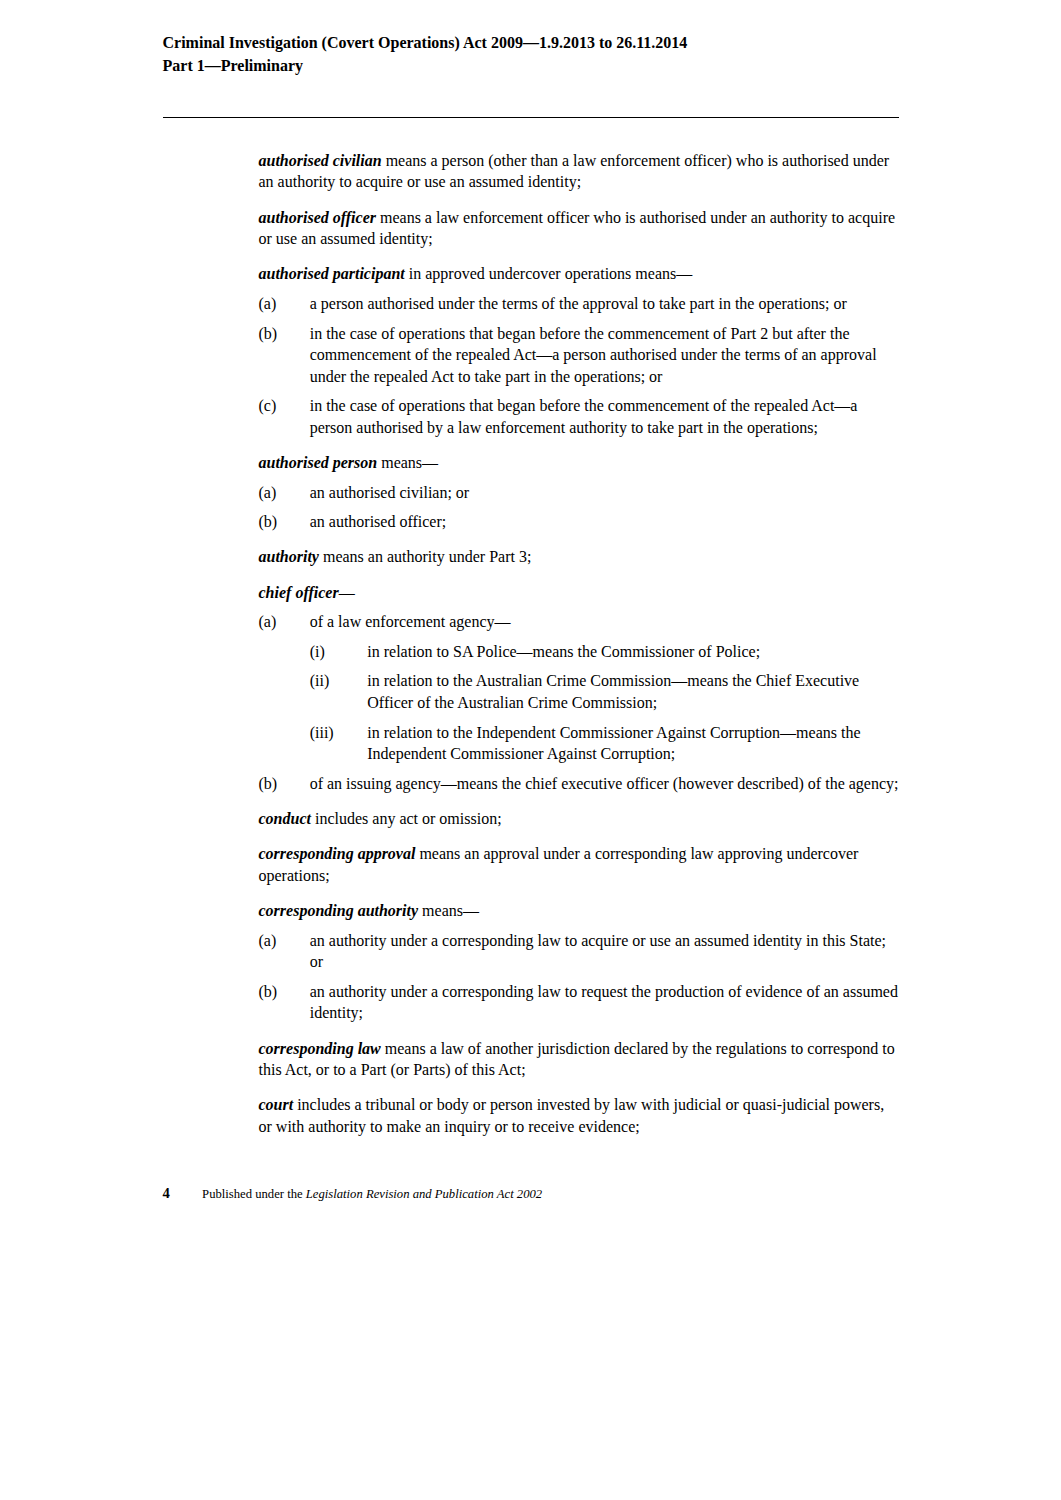Criminal Investigation (Covert Operations) Act 2009—1.9.2013 to 26.11.2014
Part 1—Preliminary
authorised civilian means a person (other than a law enforcement officer) who is authorised under an authority to acquire or use an assumed identity;
authorised officer means a law enforcement officer who is authorised under an authority to acquire or use an assumed identity;
authorised participant in approved undercover operations means—
(a) a person authorised under the terms of the approval to take part in the operations; or
(b) in the case of operations that began before the commencement of Part 2 but after the commencement of the repealed Act—a person authorised under the terms of an approval under the repealed Act to take part in the operations; or
(c) in the case of operations that began before the commencement of the repealed Act—a person authorised by a law enforcement authority to take part in the operations;
authorised person means—
(a) an authorised civilian; or
(b) an authorised officer;
authority means an authority under Part 3;
chief officer—
(a) of a law enforcement agency—
(i) in relation to SA Police—means the Commissioner of Police;
(ii) in relation to the Australian Crime Commission—means the Chief Executive Officer of the Australian Crime Commission;
(iii) in relation to the Independent Commissioner Against Corruption—means the Independent Commissioner Against Corruption;
(b) of an issuing agency—means the chief executive officer (however described) of the agency;
conduct includes any act or omission;
corresponding approval means an approval under a corresponding law approving undercover operations;
corresponding authority means—
(a) an authority under a corresponding law to acquire or use an assumed identity in this State; or
(b) an authority under a corresponding law to request the production of evidence of an assumed identity;
corresponding law means a law of another jurisdiction declared by the regulations to correspond to this Act, or to a Part (or Parts) of this Act;
court includes a tribunal or body or person invested by law with judicial or quasi-judicial powers, or with authority to make an inquiry or to receive evidence;
4 Published under the Legislation Revision and Publication Act 2002